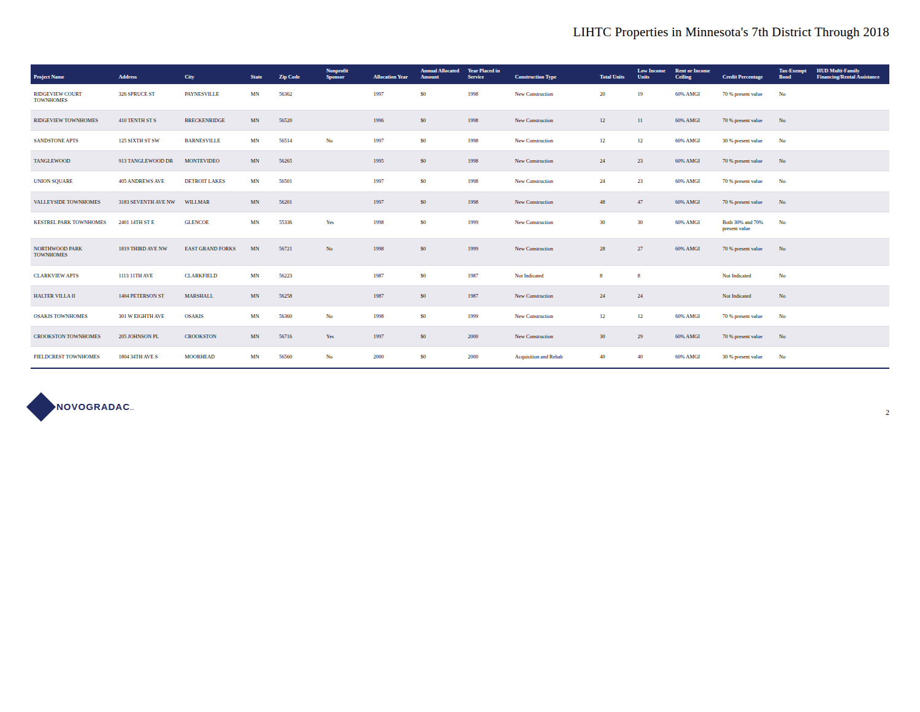LIHTC Properties in Minnesota's 7th District Through 2018
| Project Name | Address | City | State | Zip Code | Nonprofit Sponsor | Allocation Year | Annual Allocated Amount | Year Placed in Service | Construction Type | Total Units | Low Income Units | Rent or Income Ceiling | Credit Percentage | Tax-Exempt Bond | HUD Multi-Family Financing/Rental Assistance |
| --- | --- | --- | --- | --- | --- | --- | --- | --- | --- | --- | --- | --- | --- | --- | --- |
| RIDGEVIEW COURT TOWNHOMES | 326 SPRUCE ST | PAYNESVILLE | MN | 56362 | | 1997 | $0 | 1998 | New Construction | 20 | 19 | 60% AMGI | 70 % present value | No | |
| RIDGEVIEW TOWNHOMES | 410 TENTH ST S | BRECKENRIDGE | MN | 56520 | | 1996 | $0 | 1998 | New Construction | 12 | 11 | 60% AMGI | 70 % present value | No | |
| SANDSTONE APTS | 125 SIXTH ST SW | BARNESVILLE | MN | 56514 | No | 1997 | $0 | 1998 | New Construction | 12 | 12 | 60% AMGI | 30 % present value | No | |
| TANGLEWOOD | 913 TANGLEWOOD DR | MONTEVIDEO | MN | 56265 | | 1995 | $0 | 1998 | New Construction | 24 | 23 | 60% AMGI | 70 % present value | No | |
| UNION SQUARE | 405 ANDREWS AVE | DETROIT LAKES | MN | 56501 | | 1997 | $0 | 1998 | New Construction | 24 | 23 | 60% AMGI | 70 % present value | No | |
| VALLEYSIDE TOWNHOMES | 3183 SEVENTH AVE NW | WILLMAR | MN | 56201 | | 1997 | $0 | 1998 | New Construction | 48 | 47 | 60% AMGI | 70 % present value | No | |
| KESTREL PARK TOWNHOMES | 2401 14TH ST E | GLENCOE | MN | 55336 | Yes | 1998 | $0 | 1999 | New Construction | 30 | 30 | 60% AMGI | Both 30% and 70% present value | No | |
| NORTHWOOD PARK TOWNHOMES | 1819 THIRD AVE NW | EAST GRAND FORKS | MN | 56721 | No | 1998 | $0 | 1999 | New Construction | 28 | 27 | 60% AMGI | 70 % present value | No | |
| CLARKVIEW APTS | 1113 11TH AVE | CLARKFIELD | MN | 56223 | | 1987 | $0 | 1987 | Not Indicated | 8 | 8 | | Not Indicated | No | |
| HALTER VILLA II | 1404 PETERSON ST | MARSHALL | MN | 56258 | | 1987 | $0 | 1987 | New Construction | 24 | 24 | | Not Indicated | No | |
| OSAKIS TOWNHOMES | 301 W EIGHTH AVE | OSAKIS | MN | 56360 | No | 1998 | $0 | 1999 | New Construction | 12 | 12 | 60% AMGI | 70 % present value | No | |
| CROOKSTON TOWNHOMES | 205 JOHNSON PL | CROOKSTON | MN | 56716 | Yes | 1997 | $0 | 2000 | New Construction | 30 | 29 | 60% AMGI | 70 % present value | No | |
| FIELDCREST TOWNHOMES | 1804 34TH AVE S | MOORHEAD | MN | 56560 | No | 2000 | $0 | 2000 | Acquisition and Rehab | 40 | 40 | 60% AMGI | 30 % present value | No | |
NOVOGRADAC..
2